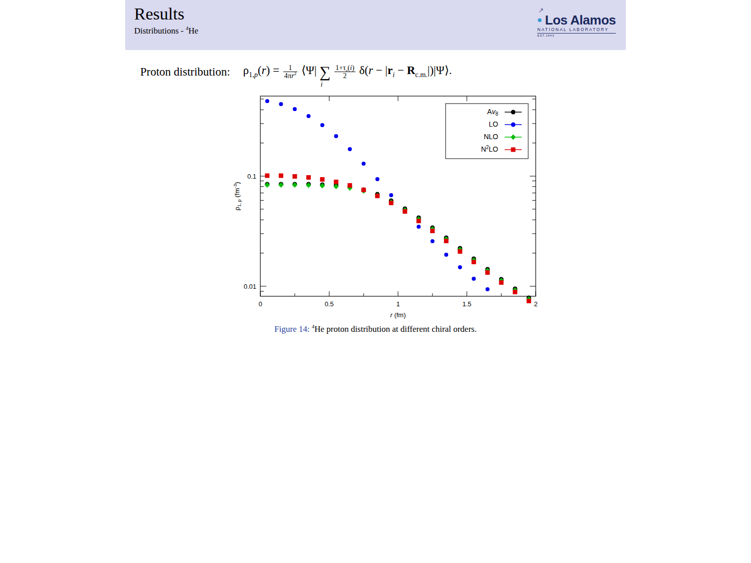Results
Distributions - 4He
↗
• Los Alamos
NATIONAL LABORATORY
EST.1943
Proton distribution: ρ1,p(r) = 14πr2 ⟨Ψ| ∑i 1+τz(i) 2 δ(r − |ri − Rc.m.|)|Ψ⟩.
0 0.5 1 1.5 2 r (fm) 0.1 0.01 ρ1, p (fm-3) Av8 LO NLO N2LO
Figure 14: 4He proton distribution at different chiral orders.